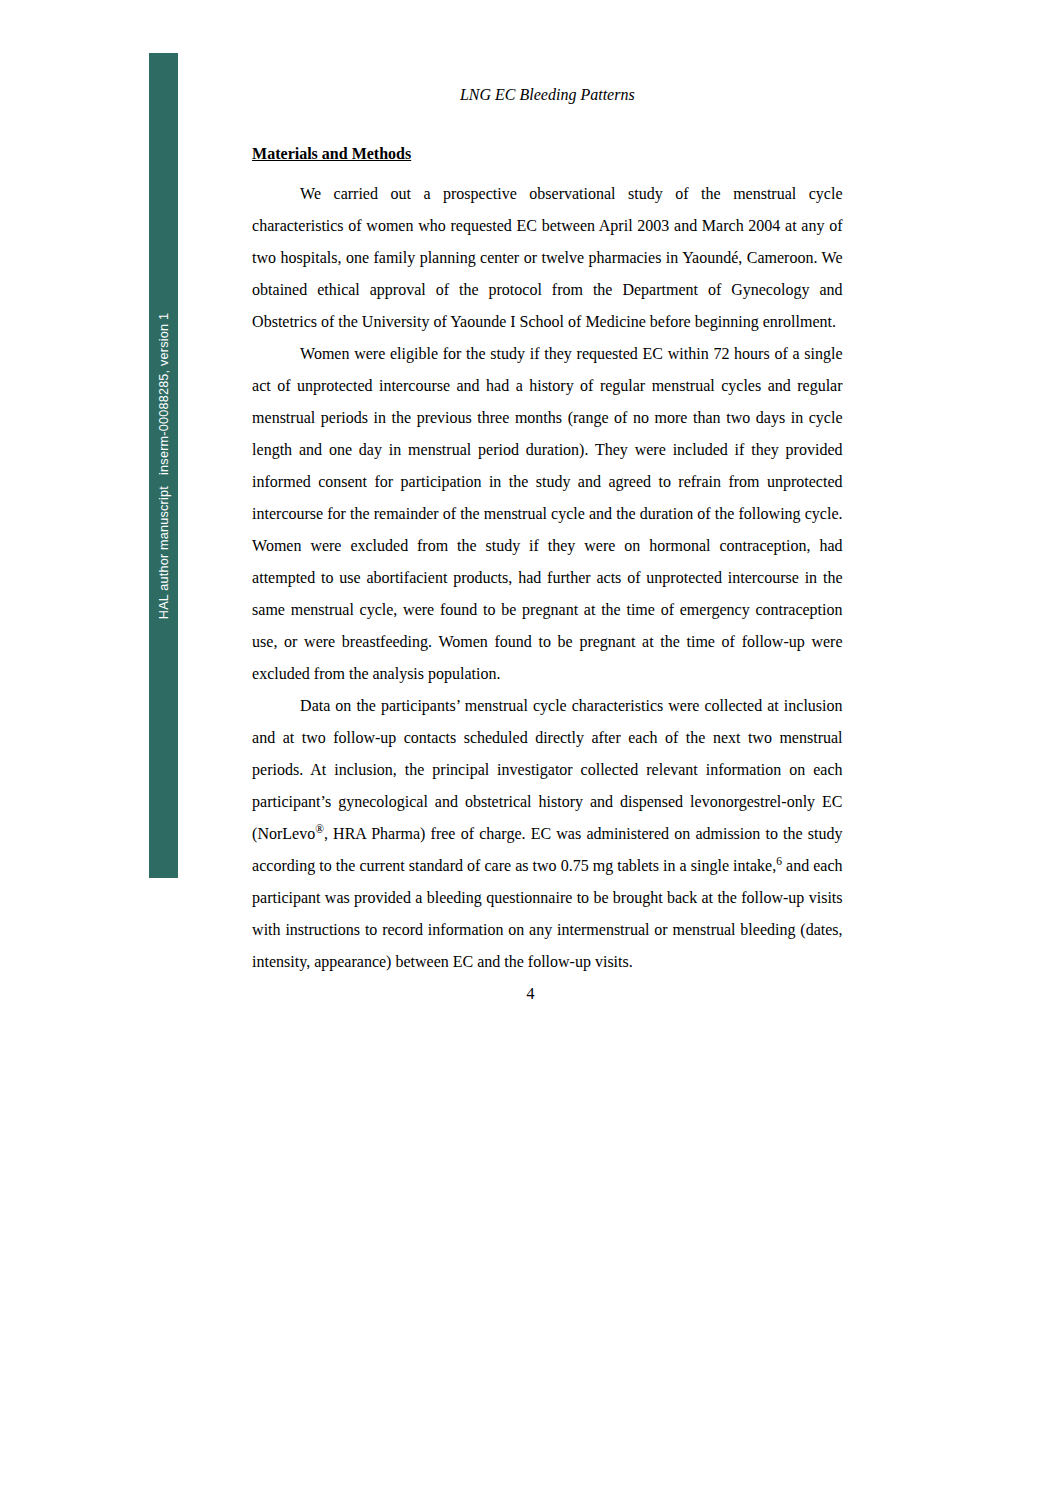HAL author manuscript inserm-00088285, version 1
LNG EC Bleeding Patterns
Materials and Methods
We carried out a prospective observational study of the menstrual cycle characteristics of women who requested EC between April 2003 and March 2004 at any of two hospitals, one family planning center or twelve pharmacies in Yaoundé, Cameroon. We obtained ethical approval of the protocol from the Department of Gynecology and Obstetrics of the University of Yaounde I School of Medicine before beginning enrollment.
Women were eligible for the study if they requested EC within 72 hours of a single act of unprotected intercourse and had a history of regular menstrual cycles and regular menstrual periods in the previous three months (range of no more than two days in cycle length and one day in menstrual period duration). They were included if they provided informed consent for participation in the study and agreed to refrain from unprotected intercourse for the remainder of the menstrual cycle and the duration of the following cycle. Women were excluded from the study if they were on hormonal contraception, had attempted to use abortifacient products, had further acts of unprotected intercourse in the same menstrual cycle, were found to be pregnant at the time of emergency contraception use, or were breastfeeding. Women found to be pregnant at the time of follow-up were excluded from the analysis population.
Data on the participants’ menstrual cycle characteristics were collected at inclusion and at two follow-up contacts scheduled directly after each of the next two menstrual periods. At inclusion, the principal investigator collected relevant information on each participant’s gynecological and obstetrical history and dispensed levonorgestrel-only EC (NorLevo®, HRA Pharma) free of charge. EC was administered on admission to the study according to the current standard of care as two 0.75 mg tablets in a single intake,6 and each participant was provided a bleeding questionnaire to be brought back at the follow-up visits with instructions to record information on any intermenstrual or menstrual bleeding (dates, intensity, appearance) between EC and the follow-up visits.
4